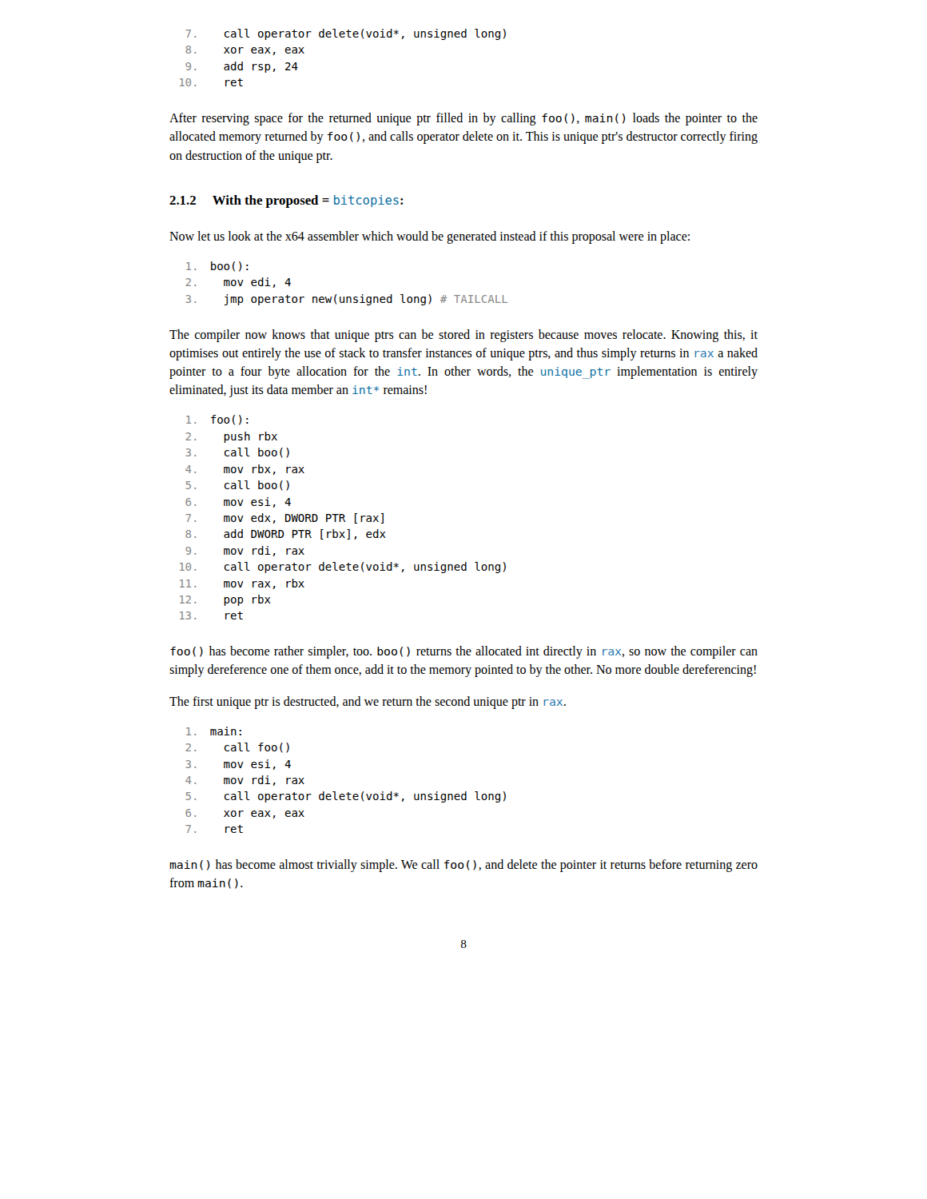call operator delete(void*, unsigned long)
xor eax, eax
add rsp, 24
ret
After reserving space for the returned unique ptr filled in by calling foo(), main() loads the pointer to the allocated memory returned by foo(), and calls operator delete on it. This is unique ptr's destructor correctly firing on destruction of the unique ptr.
2.1.2 With the proposed = bitcopies:
Now let us look at the x64 assembler which would be generated instead if this proposal were in place:
boo():
mov edi, 4
jmp operator new(unsigned long) # TAILCALL
The compiler now knows that unique ptrs can be stored in registers because moves relocate. Knowing this, it optimises out entirely the use of stack to transfer instances of unique ptrs, and thus simply returns in rax a naked pointer to a four byte allocation for the int. In other words, the unique_ptr implementation is entirely eliminated, just its data member an int* remains!
foo():
push rbx
call boo()
mov rbx, rax
call boo()
mov esi, 4
mov edx, DWORD PTR [rax]
add DWORD PTR [rbx], edx
mov rdi, rax
call operator delete(void*, unsigned long)
mov rax, rbx
pop rbx
ret
foo() has become rather simpler, too. boo() returns the allocated int directly in rax, so now the compiler can simply dereference one of them once, add it to the memory pointed to by the other. No more double dereferencing!
The first unique ptr is destructed, and we return the second unique ptr in rax.
main:
call foo()
mov esi, 4
mov rdi, rax
call operator delete(void*, unsigned long)
xor eax, eax
ret
main() has become almost trivially simple. We call foo(), and delete the pointer it returns before returning zero from main().
8